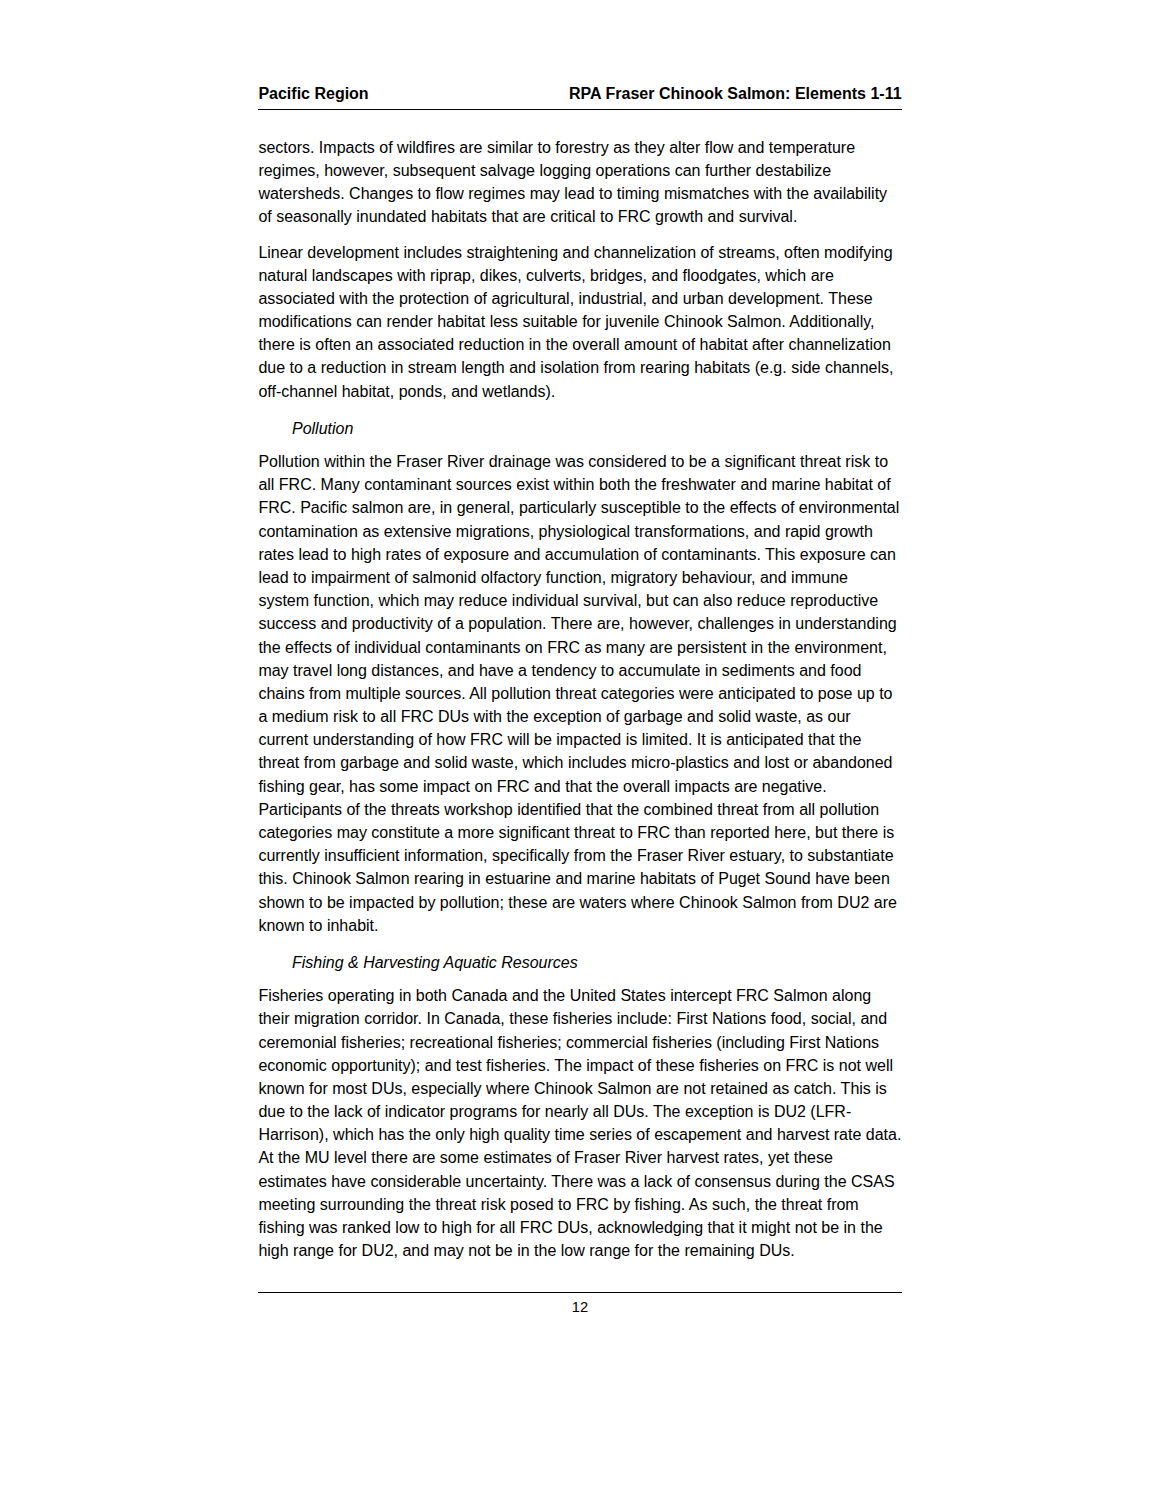Pacific Region
RPA Fraser Chinook Salmon: Elements 1-11
sectors. Impacts of wildfires are similar to forestry as they alter flow and temperature regimes, however, subsequent salvage logging operations can further destabilize watersheds. Changes to flow regimes may lead to timing mismatches with the availability of seasonally inundated habitats that are critical to FRC growth and survival.
Linear development includes straightening and channelization of streams, often modifying natural landscapes with riprap, dikes, culverts, bridges, and floodgates, which are associated with the protection of agricultural, industrial, and urban development. These modifications can render habitat less suitable for juvenile Chinook Salmon. Additionally, there is often an associated reduction in the overall amount of habitat after channelization due to a reduction in stream length and isolation from rearing habitats (e.g. side channels, off-channel habitat, ponds, and wetlands).
Pollution
Pollution within the Fraser River drainage was considered to be a significant threat risk to all FRC. Many contaminant sources exist within both the freshwater and marine habitat of FRC. Pacific salmon are, in general, particularly susceptible to the effects of environmental contamination as extensive migrations, physiological transformations, and rapid growth rates lead to high rates of exposure and accumulation of contaminants. This exposure can lead to impairment of salmonid olfactory function, migratory behaviour, and immune system function, which may reduce individual survival, but can also reduce reproductive success and productivity of a population. There are, however, challenges in understanding the effects of individual contaminants on FRC as many are persistent in the environment, may travel long distances, and have a tendency to accumulate in sediments and food chains from multiple sources. All pollution threat categories were anticipated to pose up to a medium risk to all FRC DUs with the exception of garbage and solid waste, as our current understanding of how FRC will be impacted is limited. It is anticipated that the threat from garbage and solid waste, which includes micro-plastics and lost or abandoned fishing gear, has some impact on FRC and that the overall impacts are negative. Participants of the threats workshop identified that the combined threat from all pollution categories may constitute a more significant threat to FRC than reported here, but there is currently insufficient information, specifically from the Fraser River estuary, to substantiate this. Chinook Salmon rearing in estuarine and marine habitats of Puget Sound have been shown to be impacted by pollution; these are waters where Chinook Salmon from DU2 are known to inhabit.
Fishing & Harvesting Aquatic Resources
Fisheries operating in both Canada and the United States intercept FRC Salmon along their migration corridor. In Canada, these fisheries include: First Nations food, social, and ceremonial fisheries; recreational fisheries; commercial fisheries (including First Nations economic opportunity); and test fisheries. The impact of these fisheries on FRC is not well known for most DUs, especially where Chinook Salmon are not retained as catch. This is due to the lack of indicator programs for nearly all DUs. The exception is DU2 (LFR-Harrison), which has the only high quality time series of escapement and harvest rate data. At the MU level there are some estimates of Fraser River harvest rates, yet these estimates have considerable uncertainty. There was a lack of consensus during the CSAS meeting surrounding the threat risk posed to FRC by fishing. As such, the threat from fishing was ranked low to high for all FRC DUs, acknowledging that it might not be in the high range for DU2, and may not be in the low range for the remaining DUs.
12